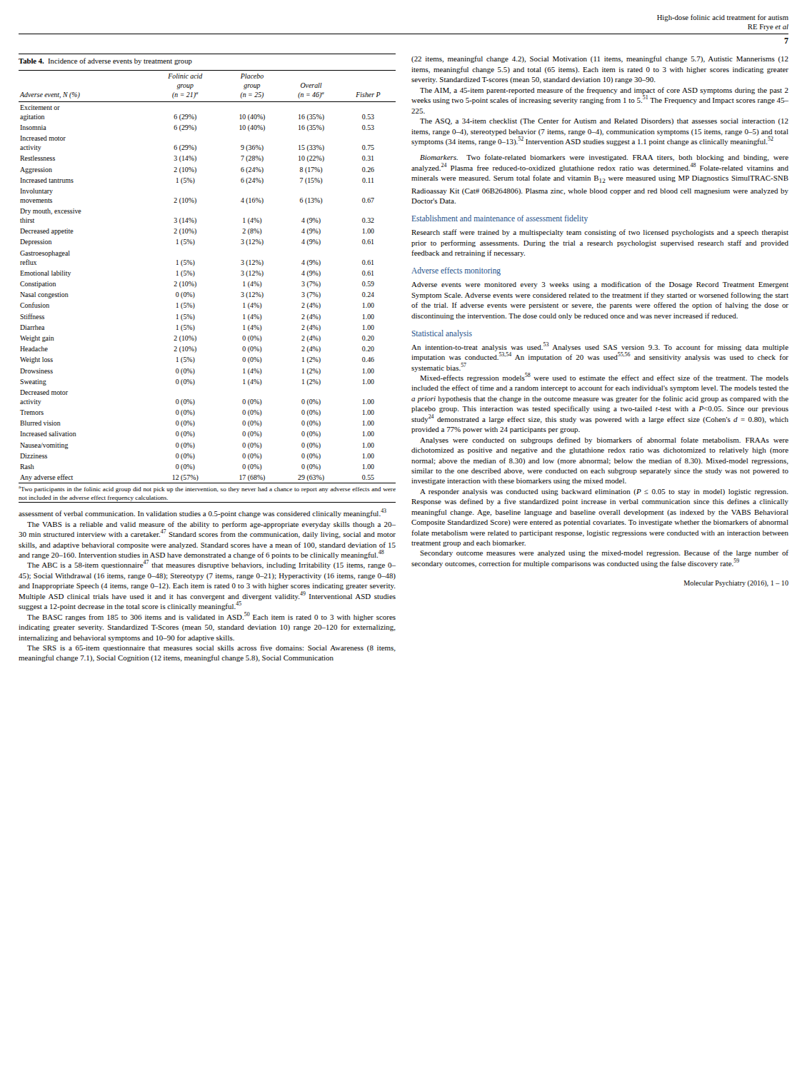High-dose folinic acid treatment for autism
RE Frye et al
7
Table 4. Incidence of adverse events by treatment group
| Adverse event, N (%) | Folinic acid group (n = 21) a | Placebo group (n = 25) | Overall (n = 46) a | Fisher P |
| --- | --- | --- | --- | --- |
| Excitement or agitation | 6 (29%) | 10 (40%) | 16 (35%) | 0.53 |
| Insomnia | 6 (29%) | 10 (40%) | 16 (35%) | 0.53 |
| Increased motor activity | 6 (29%) | 9 (36%) | 15 (33%) | 0.75 |
| Restlessness | 3 (14%) | 7 (28%) | 10 (22%) | 0.31 |
| Aggression | 2 (10%) | 6 (24%) | 8 (17%) | 0.26 |
| Increased tantrums | 1 (5%) | 6 (24%) | 7 (15%) | 0.11 |
| Involuntary movements | 2 (10%) | 4 (16%) | 6 (13%) | 0.67 |
| Dry mouth, excessive thirst | 3 (14%) | 1 (4%) | 4 (9%) | 0.32 |
| Decreased appetite | 2 (10%) | 2 (8%) | 4 (9%) | 1.00 |
| Depression | 1 (5%) | 3 (12%) | 4 (9%) | 0.61 |
| Gastroesophageal reflux | 1 (5%) | 3 (12%) | 4 (9%) | 0.61 |
| Emotional lability | 1 (5%) | 3 (12%) | 4 (9%) | 0.61 |
| Constipation | 2 (10%) | 1 (4%) | 3 (7%) | 0.59 |
| Nasal congestion | 0 (0%) | 3 (12%) | 3 (7%) | 0.24 |
| Confusion | 1 (5%) | 1 (4%) | 2 (4%) | 1.00 |
| Stiffness | 1 (5%) | 1 (4%) | 2 (4%) | 1.00 |
| Diarrhea | 1 (5%) | 1 (4%) | 2 (4%) | 1.00 |
| Weight gain | 2 (10%) | 0 (0%) | 2 (4%) | 0.20 |
| Headache | 2 (10%) | 0 (0%) | 2 (4%) | 0.20 |
| Weight loss | 1 (5%) | 0 (0%) | 1 (2%) | 0.46 |
| Drowsiness | 0 (0%) | 1 (4%) | 1 (2%) | 1.00 |
| Sweating | 0 (0%) | 1 (4%) | 1 (2%) | 1.00 |
| Decreased motor activity | 0 (0%) | 0 (0%) | 0 (0%) | 1.00 |
| Tremors | 0 (0%) | 0 (0%) | 0 (0%) | 1.00 |
| Blurred vision | 0 (0%) | 0 (0%) | 0 (0%) | 1.00 |
| Increased salivation | 0 (0%) | 0 (0%) | 0 (0%) | 1.00 |
| Nausea/vomiting | 0 (0%) | 0 (0%) | 0 (0%) | 1.00 |
| Dizziness | 0 (0%) | 0 (0%) | 0 (0%) | 1.00 |
| Rash | 0 (0%) | 0 (0%) | 0 (0%) | 1.00 |
| Any adverse effect | 12 (57%) | 17 (68%) | 29 (63%) | 0.55 |
aTwo participants in the folinic acid group did not pick up the intervention, so they never had a chance to report any adverse effects and were not included in the adverse effect frequency calculations.
assessment of verbal communication. In validation studies a 0.5-point change was considered clinically meaningful.43
The VABS is a reliable and valid measure of the ability to perform age-appropriate everyday skills though a 20–30 min structured interview with a caretaker.47 Standard scores from the communication, daily living, social and motor skills, and adaptive behavioral composite were analyzed. Standard scores have a mean of 100, standard deviation of 15 and range 20–160. Intervention studies in ASD have demonstrated a change of 6 points to be clinically meaningful.48
The ABC is a 58-item questionnaire47 that measures disruptive behaviors, including Irritability (15 items, range 0–45); Social Withdrawal (16 items, range 0–48); Stereotypy (7 items, range 0–21); Hyperactivity (16 items, range 0–48) and Inappropriate Speech (4 items, range 0–12). Each item is rated 0 to 3 with higher scores indicating greater severity. Multiple ASD clinical trials have used it and it has convergent and divergent validity.49 Interventional ASD studies suggest a 12-point decrease in the total score is clinically meaningful.45
The BASC ranges from 185 to 306 items and is validated in ASD.50 Each item is rated 0 to 3 with higher scores indicating greater severity. Standardized T-Scores (mean 50, standard deviation 10) range 20–120 for externalizing, internalizing and behavioral symptoms and 10–90 for adaptive skills.
The SRS is a 65-item questionnaire that measures social skills across five domains: Social Awareness (8 items, meaningful change 7.1), Social Cognition (12 items, meaningful change 5.8), Social Communication
(22 items, meaningful change 4.2), Social Motivation (11 items, meaningful change 5.7), Autistic Mannerisms (12 items, meaningful change 5.5) and total (65 items). Each item is rated 0 to 3 with higher scores indicating greater severity. Standardized T-scores (mean 50, standard deviation 10) range 30–90.
The AIM, a 45-item parent-reported measure of the frequency and impact of core ASD symptoms during the past 2 weeks using two 5-point scales of increasing severity ranging from 1 to 5.51 The Frequency and Impact scores range 45–225.
The ASQ, a 34-item checklist (The Center for Autism and Related Disorders) that assesses social interaction (12 items, range 0–4), stereotyped behavior (7 items, range 0–4), communication symptoms (15 items, range 0–5) and total symptoms (34 items, range 0–13).52 Intervention ASD studies suggest a 1.1 point change as clinically meaningful.52
Biomarkers. Two folate-related biomarkers were investigated. FRAA titers, both blocking and binding, were analyzed.24 Plasma free reduced-to-oxidized glutathione redox ratio was determined.48 Folate-related vitamins and minerals were measured. Serum total folate and vitamin B12 were measured using MP Diagnostics SimulTRAC-SNB Radioassay Kit (Cat# 06B264806). Plasma zinc, whole blood copper and red blood cell magnesium were analyzed by Doctor's Data.
Establishment and maintenance of assessment fidelity
Research staff were trained by a multispecialty team consisting of two licensed psychologists and a speech therapist prior to performing assessments. During the trial a research psychologist supervised research staff and provided feedback and retraining if necessary.
Adverse effects monitoring
Adverse events were monitored every 3 weeks using a modification of the Dosage Record Treatment Emergent Symptom Scale. Adverse events were considered related to the treatment if they started or worsened following the start of the trial. If adverse events were persistent or severe, the parents were offered the option of halving the dose or discontinuing the intervention. The dose could only be reduced once and was never increased if reduced.
Statistical analysis
An intention-to-treat analysis was used.53 Analyses used SAS version 9.3. To account for missing data multiple imputation was conducted.53,54 An imputation of 20 was used55,56 and sensitivity analysis was used to check for systematic bias.57
Mixed-effects regression models58 were used to estimate the effect and effect size of the treatment. The models included the effect of time and a random intercept to account for each individual's symptom level. The models tested the a priori hypothesis that the change in the outcome measure was greater for the folinic acid group as compared with the placebo group. This interaction was tested specifically using a two-tailed t-test with a P<0.05. Since our previous study24 demonstrated a large effect size, this study was powered with a large effect size (Cohen's d = 0.80), which provided a 77% power with 24 participants per group.
Analyses were conducted on subgroups defined by biomarkers of abnormal folate metabolism. FRAAs were dichotomized as positive and negative and the glutathione redox ratio was dichotomized to relatively high (more normal; above the median of 8.30) and low (more abnormal; below the median of 8.30). Mixed-model regressions, similar to the one described above, were conducted on each subgroup separately since the study was not powered to investigate interaction with these biomarkers using the mixed model.
A responder analysis was conducted using backward elimination (P ≤ 0.05 to stay in model) logistic regression. Response was defined by a five standardized point increase in verbal communication since this defines a clinically meaningful change. Age, baseline language and baseline overall development (as indexed by the VABS Behavioral Composite Standardized Score) were entered as potential covariates. To investigate whether the biomarkers of abnormal folate metabolism were related to participant response, logistic regressions were conducted with an interaction between treatment group and each biomarker.
Secondary outcome measures were analyzed using the mixed-model regression. Because of the large number of secondary outcomes, correction for multiple comparisons was conducted using the false discovery rate.59
Molecular Psychiatry (2016), 1 – 10